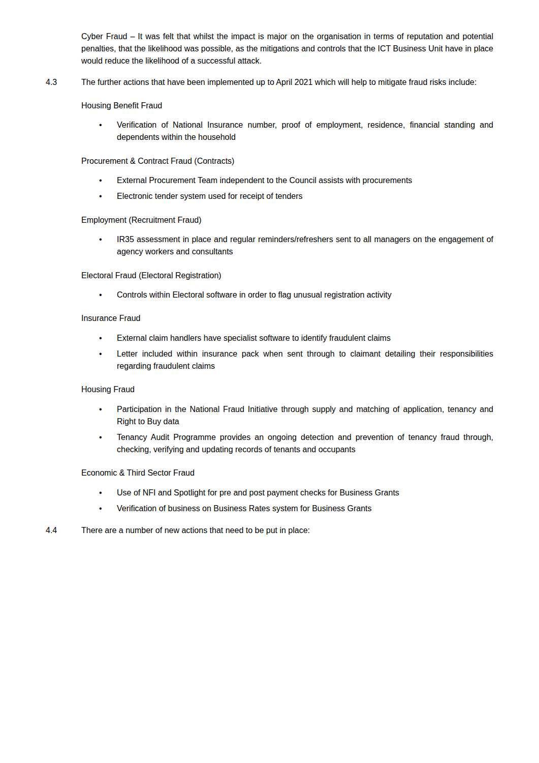Cyber Fraud – It was felt that whilst the impact is major on the organisation in terms of reputation and potential penalties, that the likelihood was possible, as the mitigations and controls that the ICT Business Unit have in place would reduce the likelihood of a successful attack.
4.3
The further actions that have been implemented up to April 2021 which will help to mitigate fraud risks include:
Housing Benefit Fraud
Verification of National Insurance number, proof of employment, residence, financial standing and dependents within the household
Procurement & Contract Fraud (Contracts)
External Procurement Team independent to the Council assists with procurements
Electronic tender system used for receipt of tenders
Employment (Recruitment Fraud)
IR35 assessment in place and regular reminders/refreshers sent to all managers on the engagement of agency workers and consultants
Electoral Fraud (Electoral Registration)
Controls within Electoral software in order to flag unusual registration activity
Insurance Fraud
External claim handlers have specialist software to identify fraudulent claims
Letter included within insurance pack when sent through to claimant detailing their responsibilities regarding fraudulent claims
Housing Fraud
Participation in the National Fraud Initiative through supply and matching of application, tenancy and Right to Buy data
Tenancy Audit Programme provides an ongoing detection and prevention of tenancy fraud through, checking, verifying and updating records of tenants and occupants
Economic & Third Sector Fraud
Use of NFI and Spotlight for pre and post payment checks for Business Grants
Verification of business on Business Rates system for Business Grants
4.4
There are a number of new actions that need to be put in place: